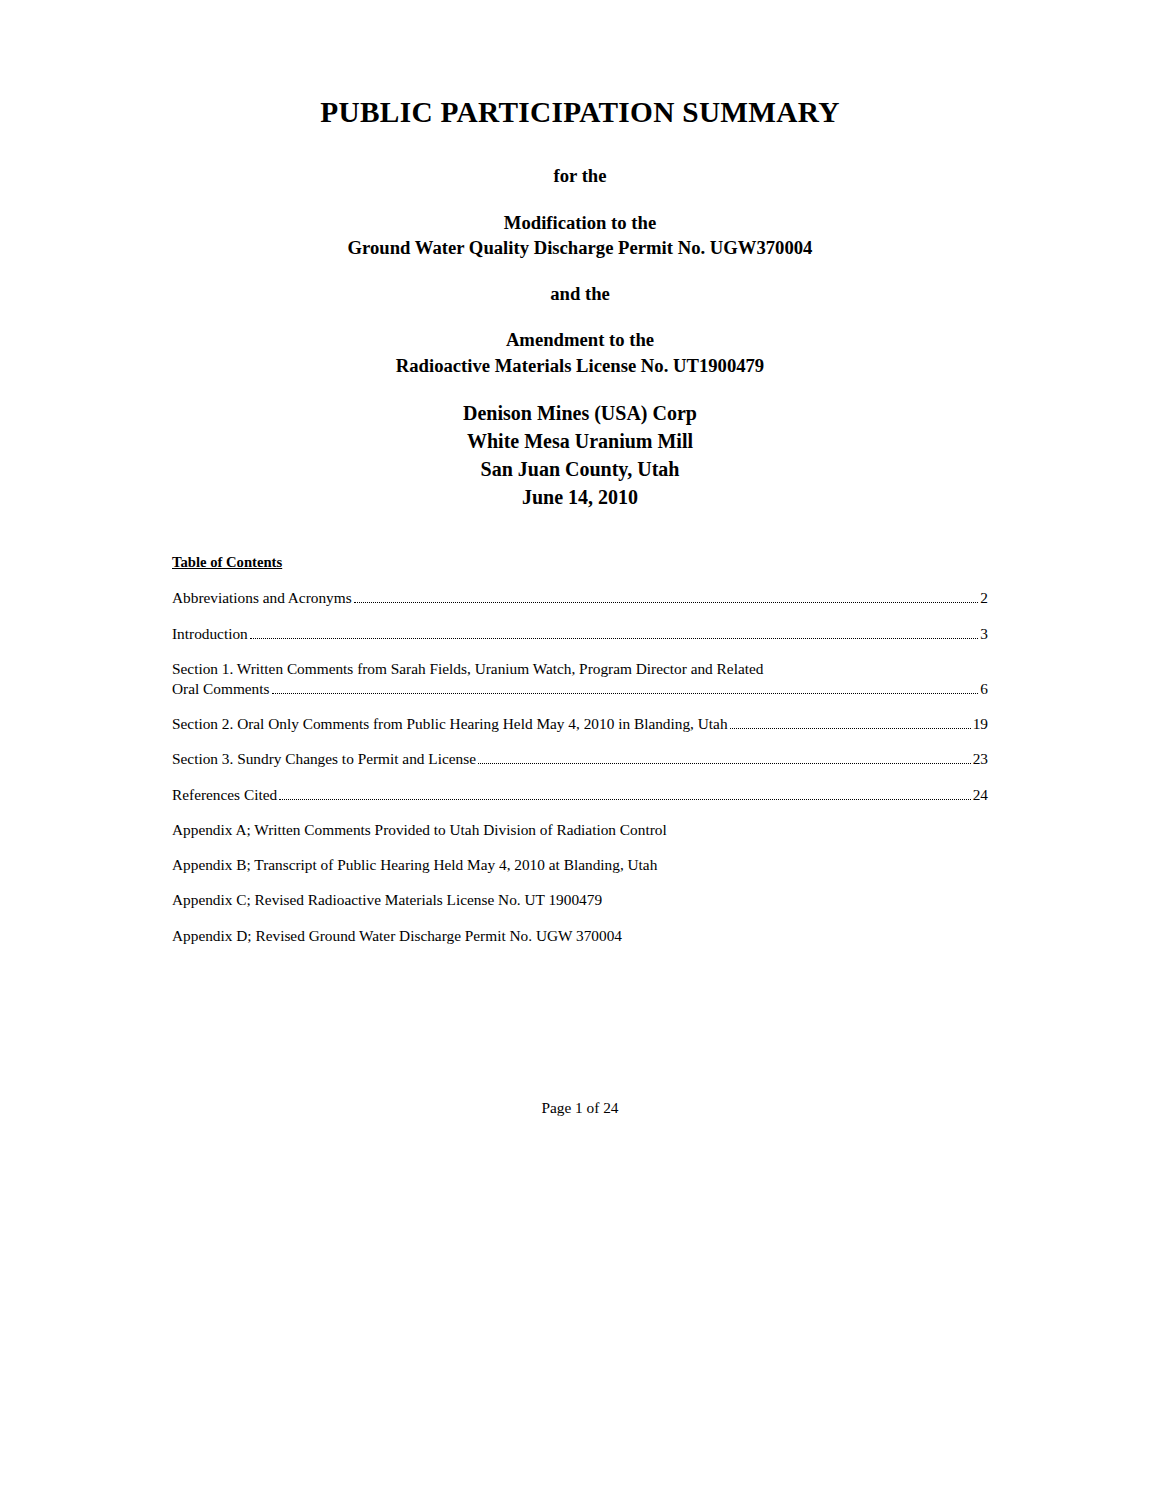PUBLIC PARTICIPATION SUMMARY
for the
Modification to the
Ground Water Quality Discharge Permit No. UGW370004
and the
Amendment to the
Radioactive Materials License No. UT1900479
Denison Mines (USA) Corp
White Mesa Uranium Mill
San Juan County, Utah
June 14, 2010
Table of Contents
Abbreviations and Acronyms 2
Introduction 3
Section 1. Written Comments from Sarah Fields, Uranium Watch, Program Director and Related
Oral Comments 6
Section 2. Oral Only Comments from Public Hearing Held May 4, 2010 in Blanding, Utah 19
Section 3. Sundry Changes to Permit and License 23
References Cited 24
Appendix A; Written Comments Provided to Utah Division of Radiation Control
Appendix B; Transcript of Public Hearing Held May 4, 2010 at Blanding, Utah
Appendix C; Revised Radioactive Materials License No. UT 1900479
Appendix D; Revised Ground Water Discharge Permit No. UGW 370004
Page 1 of 24